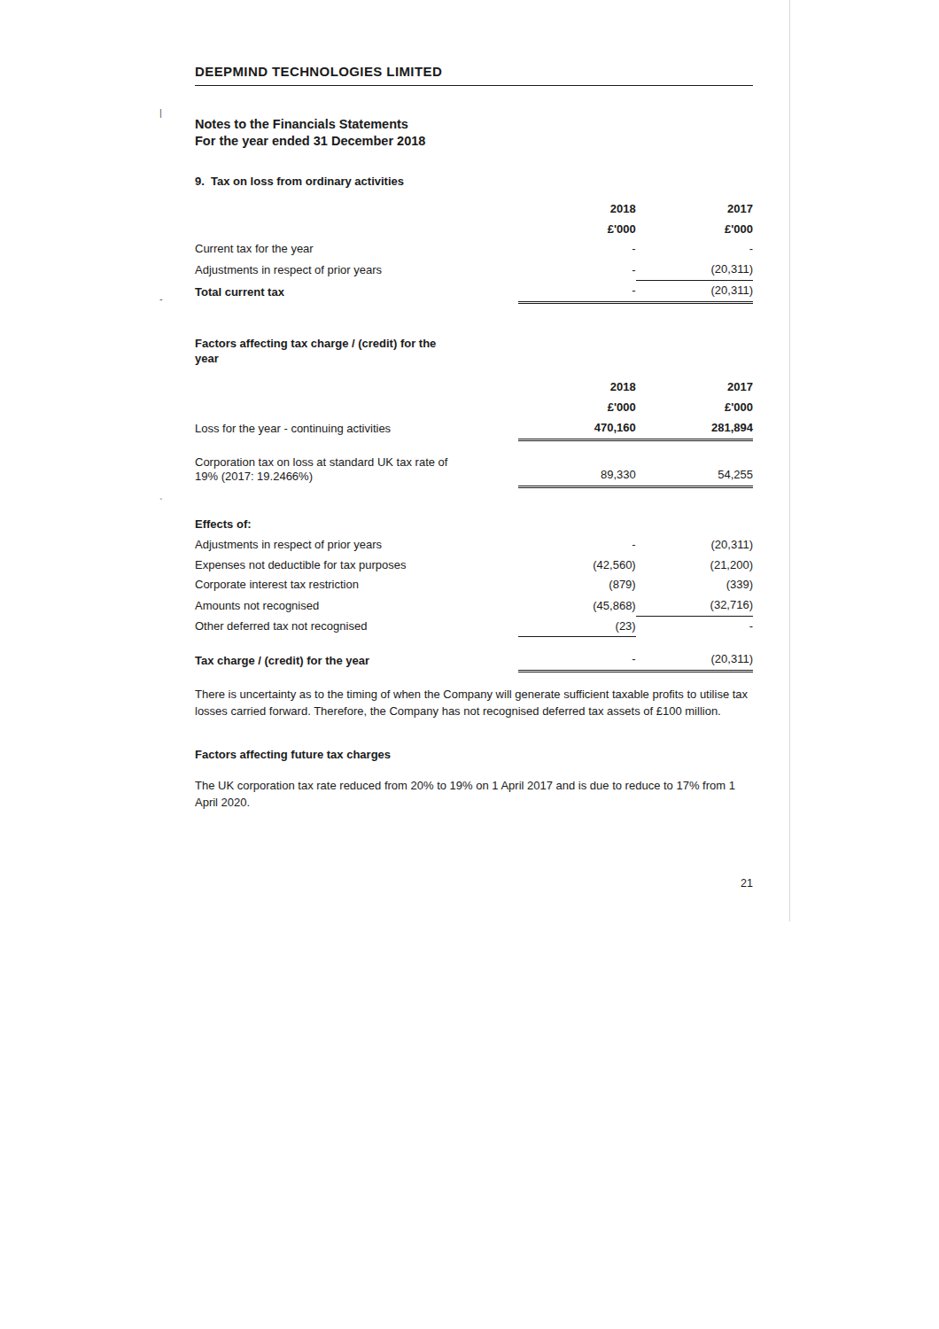|
-
`
DEEPMIND TECHNOLOGIES LIMITED
Notes to the Financials Statements For the year ended 31 December 2018
9. Tax on loss from ordinary activities
| | 2018 | 2017 |
| | £'000 | £'000 |
| Current tax for the year | - | - |
| Adjustments in respect of prior years | - | (20,311) |
| Total current tax | - | (20,311) |
| Factors affecting tax charge / (credit) for the year | | |
| | 2018 | 2017 |
| | £'000 | £'000 |
| Loss for the year - continuing activities | 470,160 | 281,894 |
| Corporation tax on loss at standard UK tax rate of 19% (2017: 19.2466%) | 89,330 | 54,255 |
| Effects of: | | |
| Adjustments in respect of prior years | - | (20,311) |
| Expenses not deductible for tax purposes | (42,560) | (21,200) |
| Corporate interest tax restriction | (879) | (339) |
| Amounts not recognised | (45,868) | (32,716) |
| Other deferred tax not recognised | (23) | - |
| Tax charge / (credit) for the year | - | (20,311) |
There is uncertainty as to the timing of when the Company will generate sufficient taxable profits to utilise tax losses carried forward. Therefore, the Company has not recognised deferred tax assets of £100 million.
Factors affecting future tax charges
The UK corporation tax rate reduced from 20% to 19% on 1 April 2017 and is due to reduce to 17% from 1 April 2020.
21